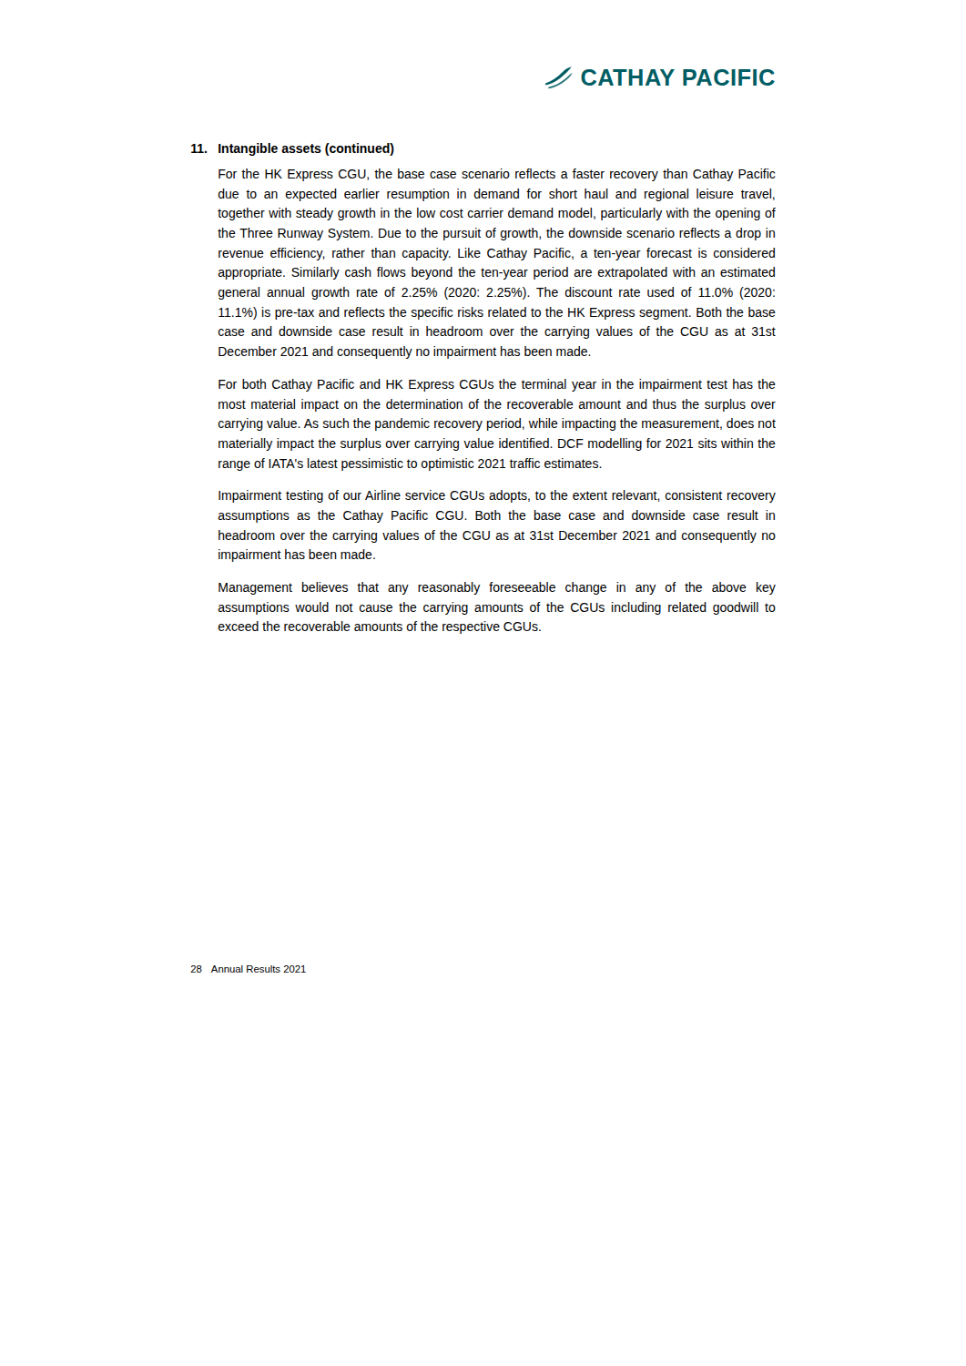CATHAY PACIFIC
11. Intangible assets (continued)
For the HK Express CGU, the base case scenario reflects a faster recovery than Cathay Pacific due to an expected earlier resumption in demand for short haul and regional leisure travel, together with steady growth in the low cost carrier demand model, particularly with the opening of the Three Runway System. Due to the pursuit of growth, the downside scenario reflects a drop in revenue efficiency, rather than capacity. Like Cathay Pacific, a ten-year forecast is considered appropriate. Similarly cash flows beyond the ten-year period are extrapolated with an estimated general annual growth rate of 2.25% (2020: 2.25%). The discount rate used of 11.0% (2020: 11.1%) is pre-tax and reflects the specific risks related to the HK Express segment. Both the base case and downside case result in headroom over the carrying values of the CGU as at 31st December 2021 and consequently no impairment has been made.
For both Cathay Pacific and HK Express CGUs the terminal year in the impairment test has the most material impact on the determination of the recoverable amount and thus the surplus over carrying value. As such the pandemic recovery period, while impacting the measurement, does not materially impact the surplus over carrying value identified. DCF modelling for 2021 sits within the range of IATA's latest pessimistic to optimistic 2021 traffic estimates.
Impairment testing of our Airline service CGUs adopts, to the extent relevant, consistent recovery assumptions as the Cathay Pacific CGU. Both the base case and downside case result in headroom over the carrying values of the CGU as at 31st December 2021 and consequently no impairment has been made.
Management believes that any reasonably foreseeable change in any of the above key assumptions would not cause the carrying amounts of the CGUs including related goodwill to exceed the recoverable amounts of the respective CGUs.
28 Annual Results 2021